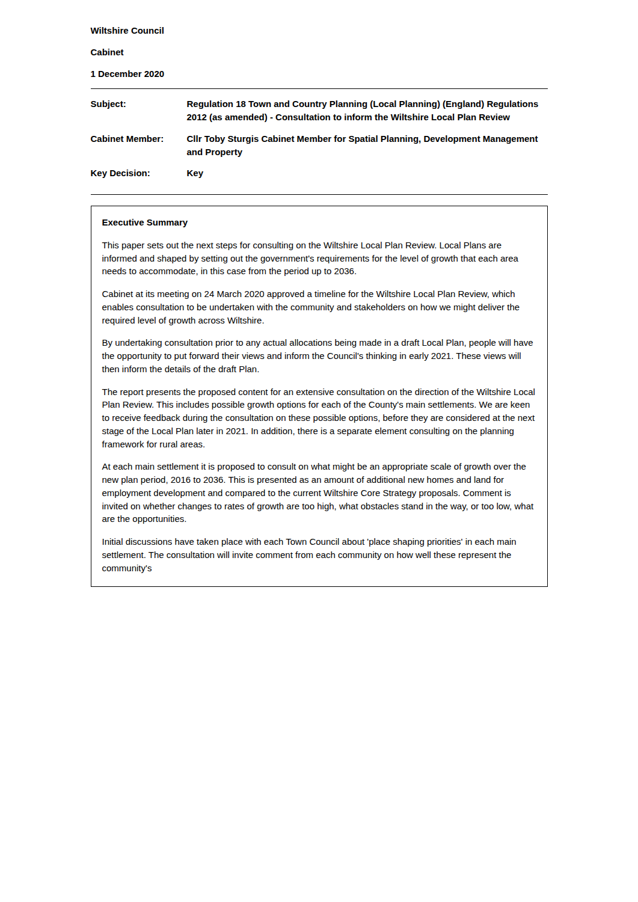Wiltshire Council
Cabinet
1 December 2020
| Subject: | Regulation 18 Town and Country Planning (Local Planning) (England) Regulations 2012 (as amended) - Consultation to inform the Wiltshire Local Plan Review |
| Cabinet Member: | Cllr Toby Sturgis Cabinet Member for Spatial Planning, Development Management and Property |
| Key Decision: | Key |
Executive Summary
This paper sets out the next steps for consulting on the Wiltshire Local Plan Review. Local Plans are informed and shaped by setting out the government's requirements for the level of growth that each area needs to accommodate, in this case from the period up to 2036.
Cabinet at its meeting on 24 March 2020 approved a timeline for the Wiltshire Local Plan Review, which enables consultation to be undertaken with the community and stakeholders on how we might deliver the required level of growth across Wiltshire.
By undertaking consultation prior to any actual allocations being made in a draft Local Plan, people will have the opportunity to put forward their views and inform the Council's thinking in early 2021. These views will then inform the details of the draft Plan.
The report presents the proposed content for an extensive consultation on the direction of the Wiltshire Local Plan Review. This includes possible growth options for each of the County's main settlements. We are keen to receive feedback during the consultation on these possible options, before they are considered at the next stage of the Local Plan later in 2021. In addition, there is a separate element consulting on the planning framework for rural areas.
At each main settlement it is proposed to consult on what might be an appropriate scale of growth over the new plan period, 2016 to 2036. This is presented as an amount of additional new homes and land for employment development and compared to the current Wiltshire Core Strategy proposals. Comment is invited on whether changes to rates of growth are too high, what obstacles stand in the way, or too low, what are the opportunities.
Initial discussions have taken place with each Town Council about 'place shaping priorities' in each main settlement. The consultation will invite comment from each community on how well these represent the community's